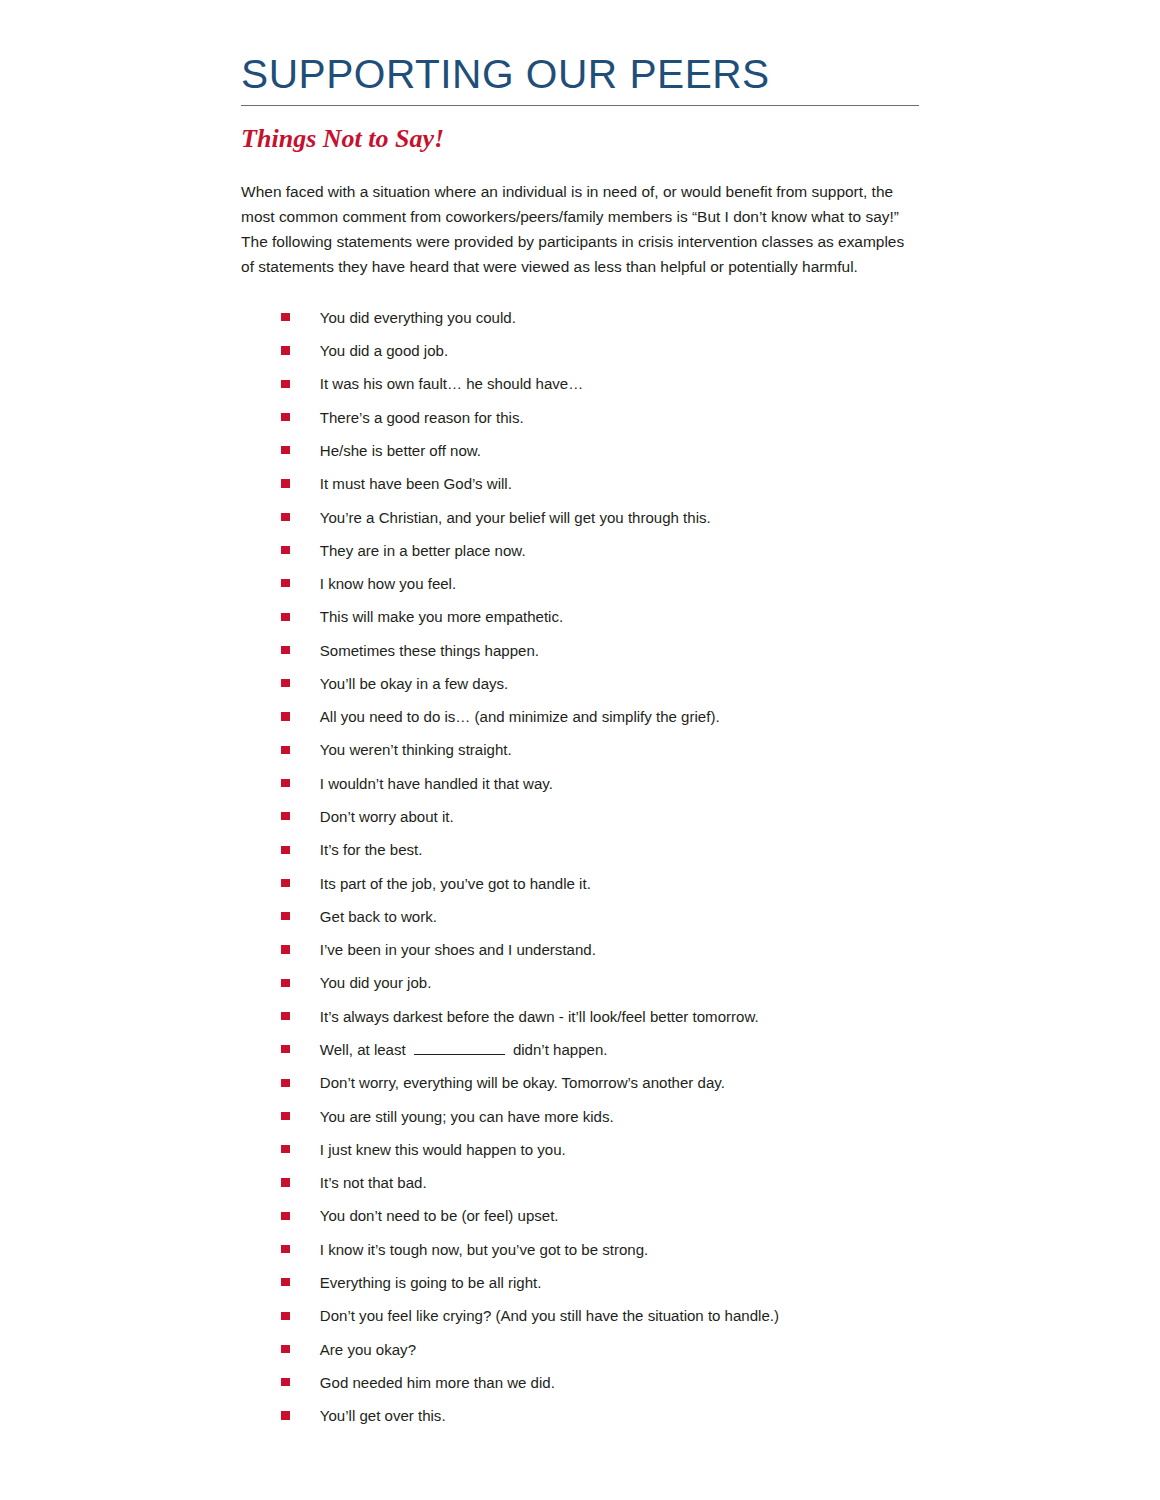SUPPORTING OUR PEERS
Things Not to Say!
When faced with a situation where an individual is in need of, or would benefit from support, the most common comment from coworkers/peers/family members is “But I don’t know what to say!” The following statements were provided by participants in crisis intervention classes as examples of statements they have heard that were viewed as less than helpful or potentially harmful.
You did everything you could.
You did a good job.
It was his own fault… he should have…
There’s a good reason for this.
He/she is better off now.
It must have been God’s will.
You’re a Christian, and your belief will get you through this.
They are in a better place now.
I know how you feel.
This will make you more empathetic.
Sometimes these things happen.
You’ll be okay in a few days.
All you need to do is… (and minimize and simplify the grief).
You weren’t thinking straight.
I wouldn’t have handled it that way.
Don’t worry about it.
It’s for the best.
Its part of the job, you’ve got to handle it.
Get back to work.
I’ve been in your shoes and I understand.
You did your job.
It’s always darkest before the dawn - it’ll look/feel better tomorrow.
Well, at least didn’t happen.
Don’t worry, everything will be okay. Tomorrow’s another day.
You are still young; you can have more kids.
I just knew this would happen to you.
It’s not that bad.
You don’t need to be (or feel) upset.
I know it’s tough now, but you’ve got to be strong.
Everything is going to be all right.
Don’t you feel like crying? (And you still have the situation to handle.)
Are you okay?
God needed him more than we did.
You’ll get over this.